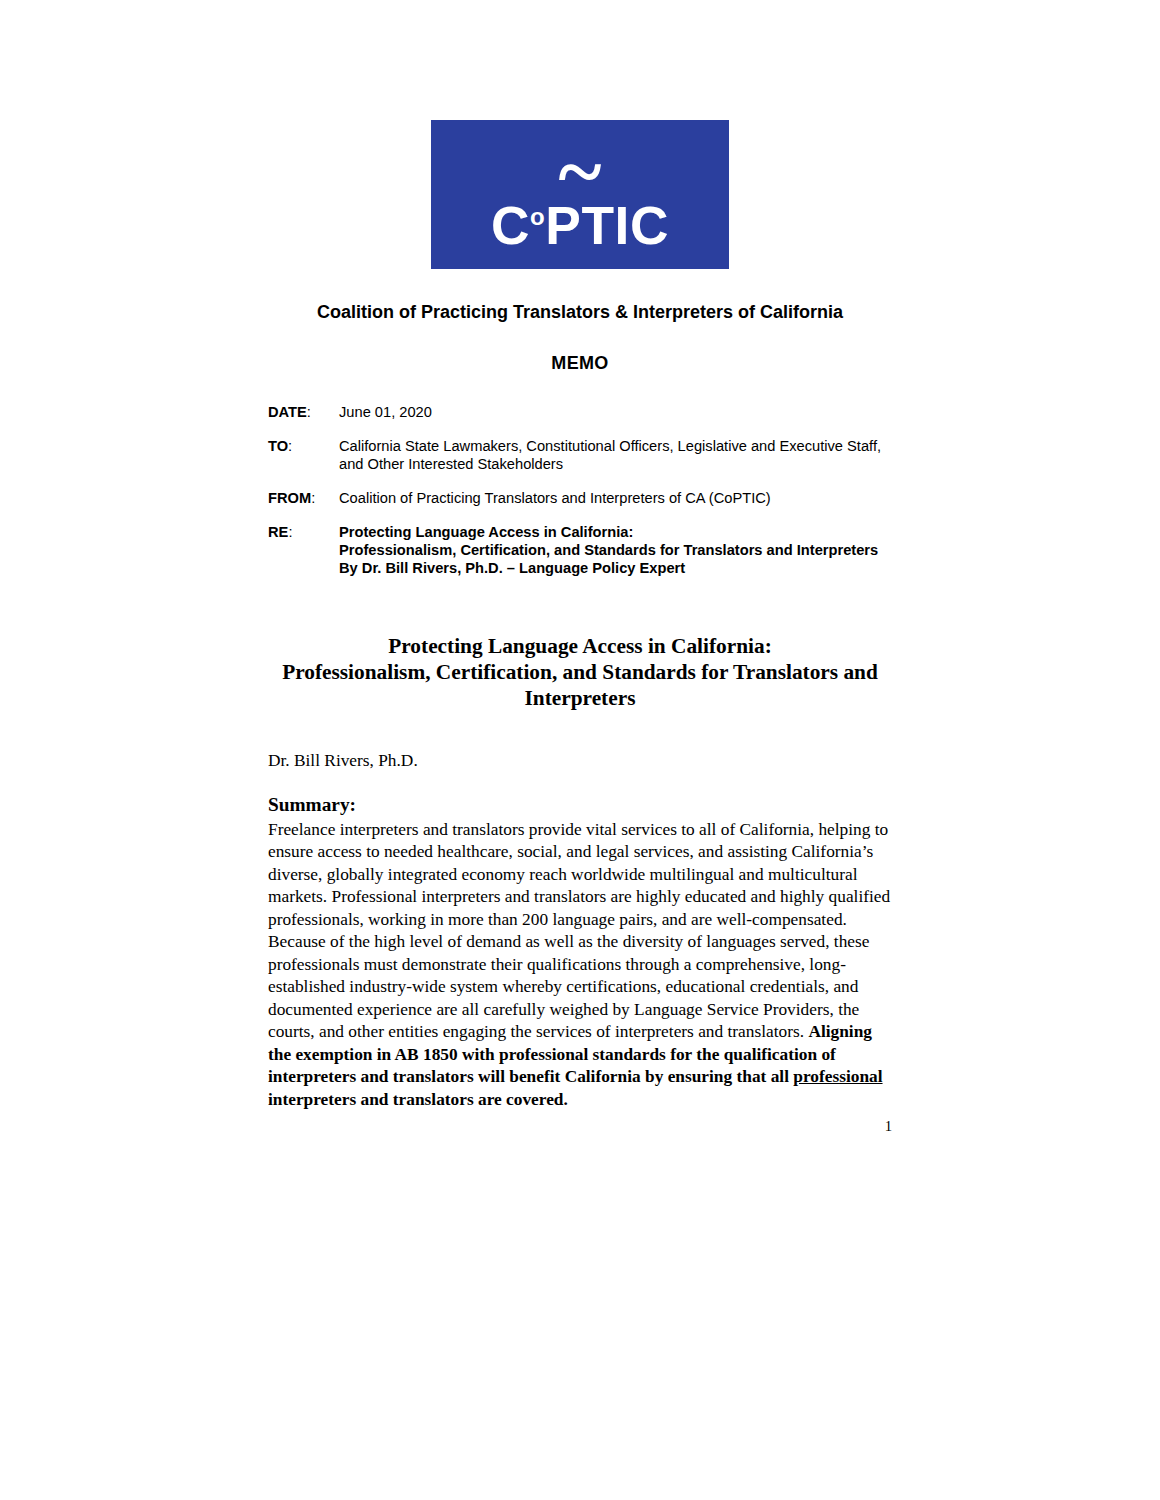~ CoPTIC
Coalition of Practicing Translators & Interpreters of California
MEMO
| DATE : | June 01, 2020 |
| TO : | California State Lawmakers, Constitutional Officers, Legislative and Executive Staff, and Other Interested Stakeholders |
| FROM : | Coalition of Practicing Translators and Interpreters of CA (CoPTIC) |
| RE : | Protecting Language Access in California: Professionalism, Certification, and Standards for Translators and Interpreters By Dr. Bill Rivers, Ph.D. – Language Policy Expert |
Protecting Language Access in California:
Professionalism, Certification, and Standards for Translators and Interpreters
Dr. Bill Rivers, Ph.D.
Summary:
Freelance interpreters and translators provide vital services to all of California, helping to ensure access to needed healthcare, social, and legal services, and assisting California’s diverse, globally integrated economy reach worldwide multilingual and multicultural markets. Professional interpreters and translators are highly educated and highly qualified professionals, working in more than 200 language pairs, and are well-compensated. Because of the high level of demand as well as the diversity of languages served, these professionals must demonstrate their qualifications through a comprehensive, long-established industry-wide system whereby certifications, educational credentials, and documented experience are all carefully weighed by Language Service Providers, the courts, and other entities engaging the services of interpreters and translators. Aligning the exemption in AB 1850 with professional standards for the qualification of interpreters and translators will benefit California by ensuring that all professional interpreters and translators are covered.
1